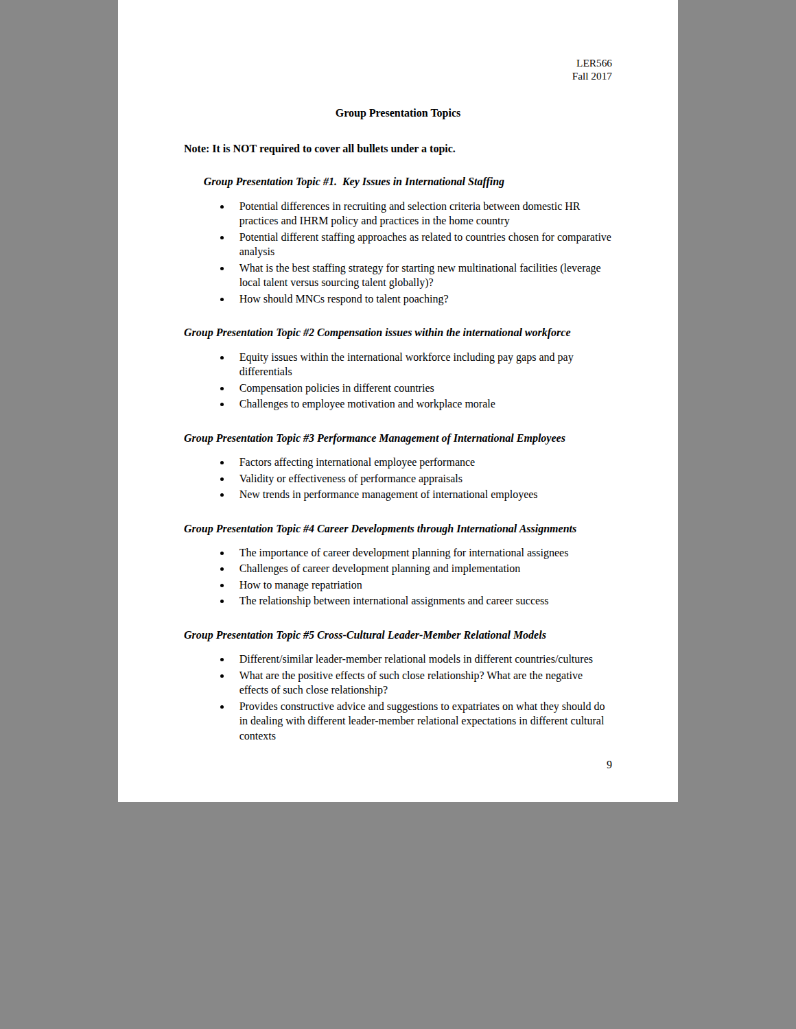LER566
Fall 2017
Group Presentation Topics
Note: It is NOT required to cover all bullets under a topic.
Group Presentation Topic #1. Key Issues in International Staffing
Potential differences in recruiting and selection criteria between domestic HR practices and IHRM policy and practices in the home country
Potential different staffing approaches as related to countries chosen for comparative analysis
What is the best staffing strategy for starting new multinational facilities (leverage local talent versus sourcing talent globally)?
How should MNCs respond to talent poaching?
Group Presentation Topic #2 Compensation issues within the international workforce
Equity issues within the international workforce including pay gaps and pay differentials
Compensation policies in different countries
Challenges to employee motivation and workplace morale
Group Presentation Topic #3 Performance Management of International Employees
Factors affecting international employee performance
Validity or effectiveness of performance appraisals
New trends in performance management of international employees
Group Presentation Topic #4 Career Developments through International Assignments
The importance of career development planning for international assignees
Challenges of career development planning and implementation
How to manage repatriation
The relationship between international assignments and career success
Group Presentation Topic #5 Cross-Cultural Leader-Member Relational Models
Different/similar leader-member relational models in different countries/cultures
What are the positive effects of such close relationship? What are the negative effects of such close relationship?
Provides constructive advice and suggestions to expatriates on what they should do in dealing with different leader-member relational expectations in different cultural contexts
9